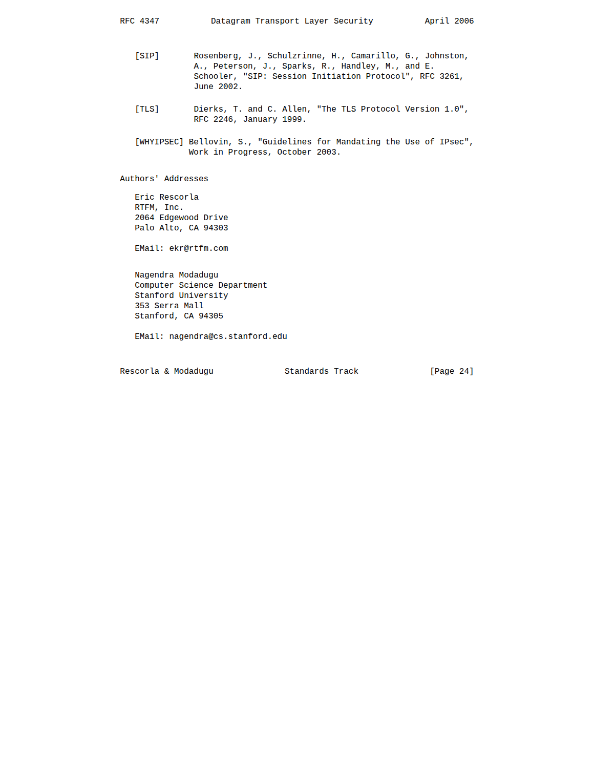RFC 4347 Datagram Transport Layer Security April 2006
[SIP] Rosenberg, J., Schulzrinne, H., Camarillo, G., Johnston, A., Peterson, J., Sparks, R., Handley, M., and E. Schooler, "SIP: Session Initiation Protocol", RFC 3261, June 2002.
[TLS] Dierks, T. and C. Allen, "The TLS Protocol Version 1.0", RFC 2246, January 1999.
[WHYIPSEC] Bellovin, S., "Guidelines for Mandating the Use of IPsec", Work in Progress, October 2003.
Authors' Addresses
   Eric Rescorla
   RTFM, Inc.
   2064 Edgewood Drive
   Palo Alto, CA 94303

   EMail: ekr@rtfm.com
   Nagendra Modadugu
   Computer Science Department
   Stanford University
   353 Serra Mall
   Stanford, CA 94305

   EMail: nagendra@cs.stanford.edu
Rescorla & Modadugu Standards Track [Page 24]